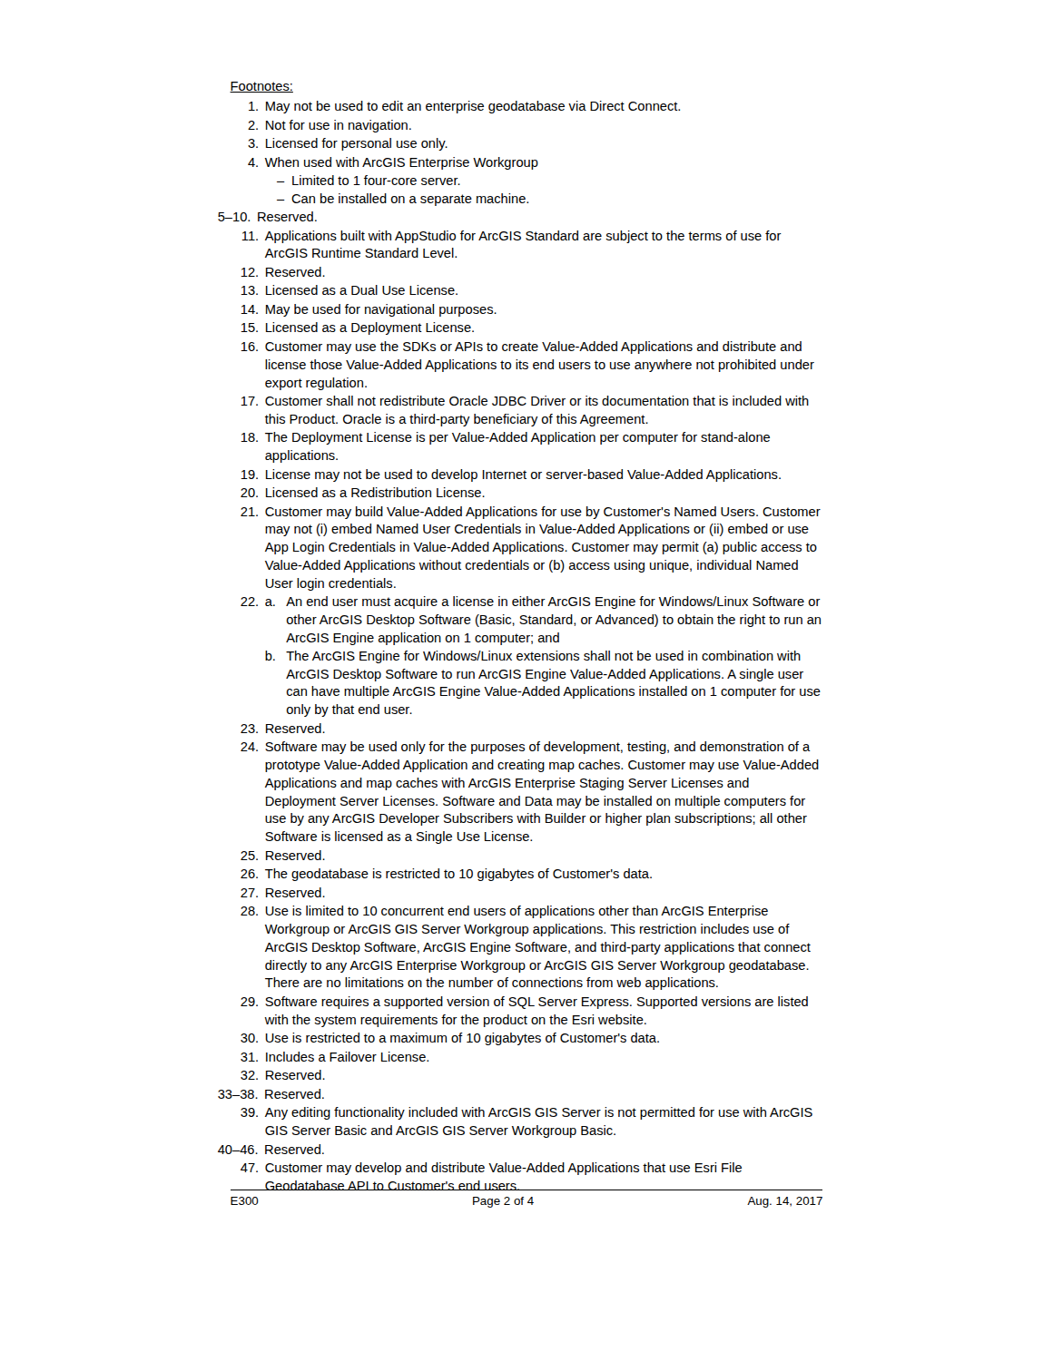Footnotes:
1. May not be used to edit an enterprise geodatabase via Direct Connect.
2. Not for use in navigation.
3. Licensed for personal use only.
4. When used with ArcGIS Enterprise Workgroup
–Limited to 1 four-core server.
–Can be installed on a separate machine.
5–10. Reserved.
11. Applications built with AppStudio for ArcGIS Standard are subject to the terms of use for ArcGIS Runtime Standard Level.
12. Reserved.
13. Licensed as a Dual Use License.
14. May be used for navigational purposes.
15. Licensed as a Deployment License.
16. Customer may use the SDKs or APIs to create Value-Added Applications and distribute and license those Value-Added Applications to its end users to use anywhere not prohibited under export regulation.
17. Customer shall not redistribute Oracle JDBC Driver or its documentation that is included with this Product. Oracle is a third-party beneficiary of this Agreement.
18. The Deployment License is per Value-Added Application per computer for stand-alone applications.
19. License may not be used to develop Internet or server-based Value-Added Applications.
20. Licensed as a Redistribution License.
21. Customer may build Value-Added Applications for use by Customer's Named Users. Customer may not (i) embed Named User Credentials in Value-Added Applications or (ii) embed or use App Login Credentials in Value-Added Applications. Customer may permit (a) public access to Value-Added Applications without credentials or (b) access using unique, individual Named User login credentials.
22.
a. An end user must acquire a license in either ArcGIS Engine for Windows/Linux Software or other ArcGIS Desktop Software (Basic, Standard, or Advanced) to obtain the right to run an ArcGIS Engine application on 1 computer; and
b. The ArcGIS Engine for Windows/Linux extensions shall not be used in combination with ArcGIS Desktop Software to run ArcGIS Engine Value-Added Applications. A single user can have multiple ArcGIS Engine Value-Added Applications installed on 1 computer for use only by that end user.
23. Reserved.
24. Software may be used only for the purposes of development, testing, and demonstration of a prototype Value-Added Application and creating map caches. Customer may use Value-Added Applications and map caches with ArcGIS Enterprise Staging Server Licenses and Deployment Server Licenses. Software and Data may be installed on multiple computers for use by any ArcGIS Developer Subscribers with Builder or higher plan subscriptions; all other Software is licensed as a Single Use License.
25. Reserved.
26. The geodatabase is restricted to 10 gigabytes of Customer's data.
27. Reserved.
28. Use is limited to 10 concurrent end users of applications other than ArcGIS Enterprise Workgroup or ArcGIS GIS Server Workgroup applications. This restriction includes use of ArcGIS Desktop Software, ArcGIS Engine Software, and third-party applications that connect directly to any ArcGIS Enterprise Workgroup or ArcGIS GIS Server Workgroup geodatabase. There are no limitations on the number of connections from web applications.
29. Software requires a supported version of SQL Server Express. Supported versions are listed with the system requirements for the product on the Esri website.
30. Use is restricted to a maximum of 10 gigabytes of Customer's data.
31. Includes a Failover License.
32. Reserved.
33–38. Reserved.
39. Any editing functionality included with ArcGIS GIS Server is not permitted for use with ArcGIS GIS Server Basic and ArcGIS GIS Server Workgroup Basic.
40–46. Reserved.
47. Customer may develop and distribute Value-Added Applications that use Esri File Geodatabase API to Customer's end users.
E300
Page 2 of 4
Aug. 14, 2017